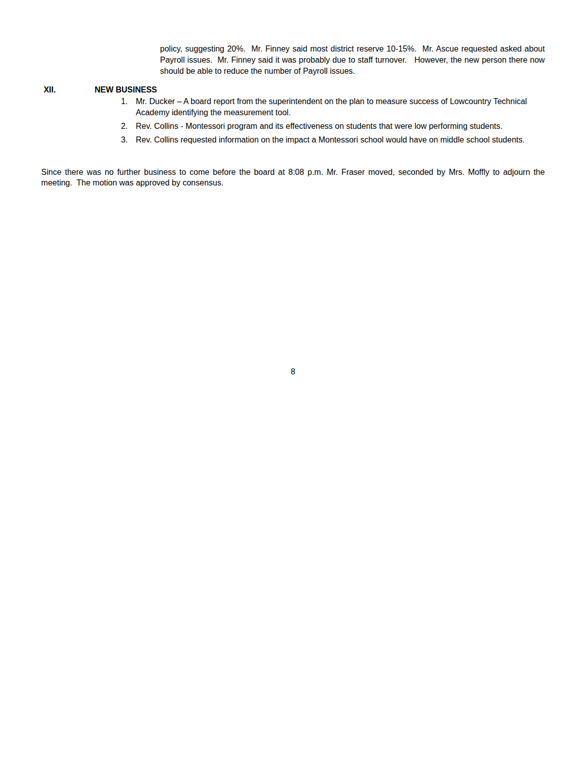policy, suggesting 20%. Mr. Finney said most district reserve 10-15%. Mr. Ascue requested asked about Payroll issues. Mr. Finney said it was probably due to staff turnover. However, the new person there now should be able to reduce the number of Payroll issues.
XII. NEW BUSINESS
Mr. Ducker – A board report from the superintendent on the plan to measure success of Lowcountry Technical Academy identifying the measurement tool.
Rev. Collins - Montessori program and its effectiveness on students that were low performing students.
Rev. Collins requested information on the impact a Montessori school would have on middle school students.
Since there was no further business to come before the board at 8:08 p.m. Mr. Fraser moved, seconded by Mrs. Moffly to adjourn the meeting. The motion was approved by consensus.
8